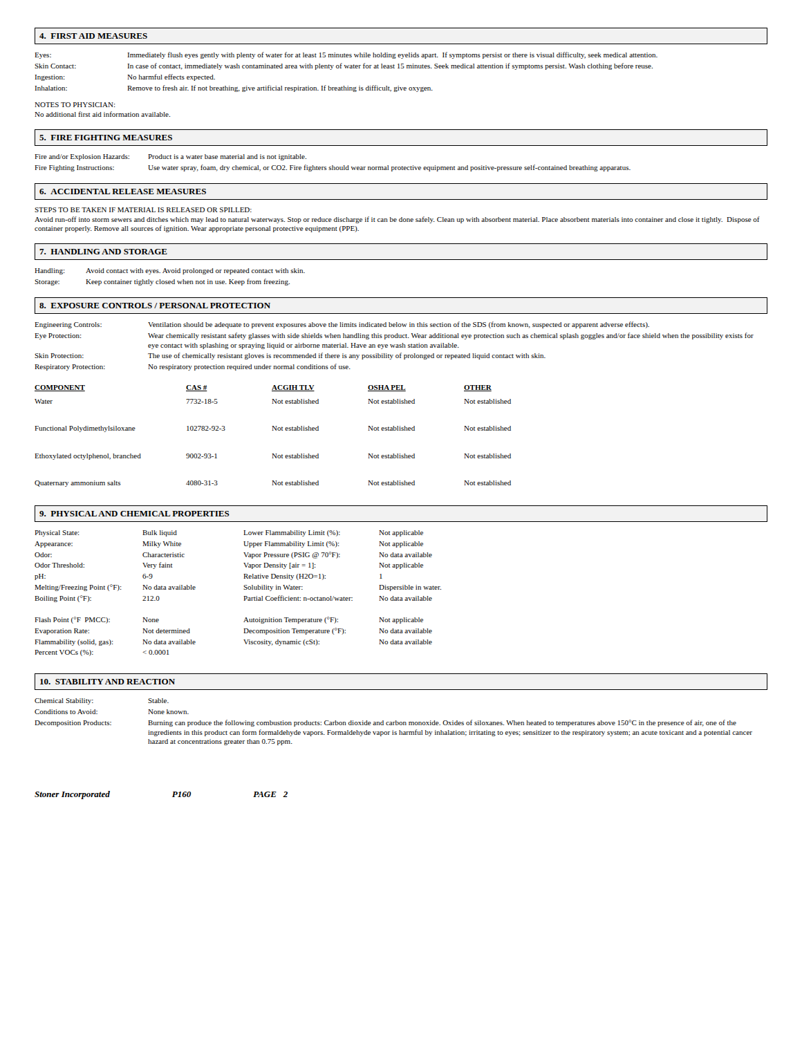4. FIRST AID MEASURES
| Eyes: | Immediately flush eyes gently with plenty of water for at least 15 minutes while holding eyelids apart. If symptoms persist or there is visual difficulty, seek medical attention. |
| Skin Contact: | In case of contact, immediately wash contaminated area with plenty of water for at least 15 minutes. Seek medical attention if symptoms persist. Wash clothing before reuse. |
| Ingestion: | No harmful effects expected. |
| Inhalation: | Remove to fresh air. If not breathing, give artificial respiration. If breathing is difficult, give oxygen. |
NOTES TO PHYSICIAN:
No additional first aid information available.
5. FIRE FIGHTING MEASURES
| Fire and/or Explosion Hazards: | Product is a water base material and is not ignitable. |
| Fire Fighting Instructions: | Use water spray, foam, dry chemical, or CO2. Fire fighters should wear normal protective equipment and positive-pressure self-contained breathing apparatus. |
6. ACCIDENTAL RELEASE MEASURES
STEPS TO BE TAKEN IF MATERIAL IS RELEASED OR SPILLED:
Avoid run-off into storm sewers and ditches which may lead to natural waterways. Stop or reduce discharge if it can be done safely. Clean up with absorbent material. Place absorbent materials into container and close it tightly. Dispose of container properly. Remove all sources of ignition. Wear appropriate personal protective equipment (PPE).
7. HANDLING AND STORAGE
| Handling: | Avoid contact with eyes. Avoid prolonged or repeated contact with skin. |
| Storage: | Keep container tightly closed when not in use. Keep from freezing. |
8. EXPOSURE CONTROLS / PERSONAL PROTECTION
| Engineering Controls: | Ventilation should be adequate to prevent exposures above the limits indicated below in this section of the SDS (from known, suspected or apparent adverse effects). |
| Eye Protection: | Wear chemically resistant safety glasses with side shields when handling this product. Wear additional eye protection such as chemical splash goggles and/or face shield when the possibility exists for eye contact with splashing or spraying liquid or airborne material. Have an eye wash station available. |
| Skin Protection: | The use of chemically resistant gloves is recommended if there is any possibility of prolonged or repeated liquid contact with skin. |
| Respiratory Protection: | No respiratory protection required under normal conditions of use. |
| COMPONENT | CAS # | ACGIH TLV | OSHA PEL | OTHER |
| --- | --- | --- | --- | --- |
| Water | 7732-18-5 | Not established | Not established | Not established |
| Functional Polydimethylsiloxane | 102782-92-3 | Not established | Not established | Not established |
| Ethoxylated octylphenol, branched | 9002-93-1 | Not established | Not established | Not established |
| Quaternary ammonium salts | 4080-31-3 | Not established | Not established | Not established |
9. PHYSICAL AND CHEMICAL PROPERTIES
| Physical State: | Bulk liquid | Lower Flammability Limit (%): | Not applicable |
| Appearance: | Milky White | Upper Flammability Limit (%): | Not applicable |
| Odor: | Characteristic | Vapor Pressure (PSIG @ 70°F): | No data available |
| Odor Threshold: | Very faint | Vapor Density [air = 1]: | Not applicable |
| pH: | 6-9 | Relative Density (H2O=1): | 1 |
| Melting/Freezing Point (°F): | No data available | Solubility in Water: | Dispersible in water. |
| Boiling Point (°F): | 212.0 | Partial Coefficient: n-octanol/water: | No data available |
| Flash Point (°F PMCC): | None | Autoignition Temperature (°F): | Not applicable |
| Evaporation Rate: | Not determined | Decomposition Temperature (°F): | No data available |
| Flammability (solid, gas): | No data available | Viscosity, dynamic (cSt): | No data available |
| Percent VOCs (%): | < 0.0001 | | |
10. STABILITY AND REACTION
| Chemical Stability: | Stable. |
| Conditions to Avoid: | None known. |
| Decomposition Products: | Burning can produce the following combustion products: Carbon dioxide and carbon monoxide. Oxides of siloxanes. When heated to temperatures above 150°C in the presence of air, one of the ingredients in this product can form formaldehyde vapors. Formaldehyde vapor is harmful by inhalation; irritating to eyes; sensitizer to the respiratory system; an acute toxicant and a potential cancer hazard at concentrations greater than 0.75 ppm. |
Stoner Incorporated P160 PAGE 2